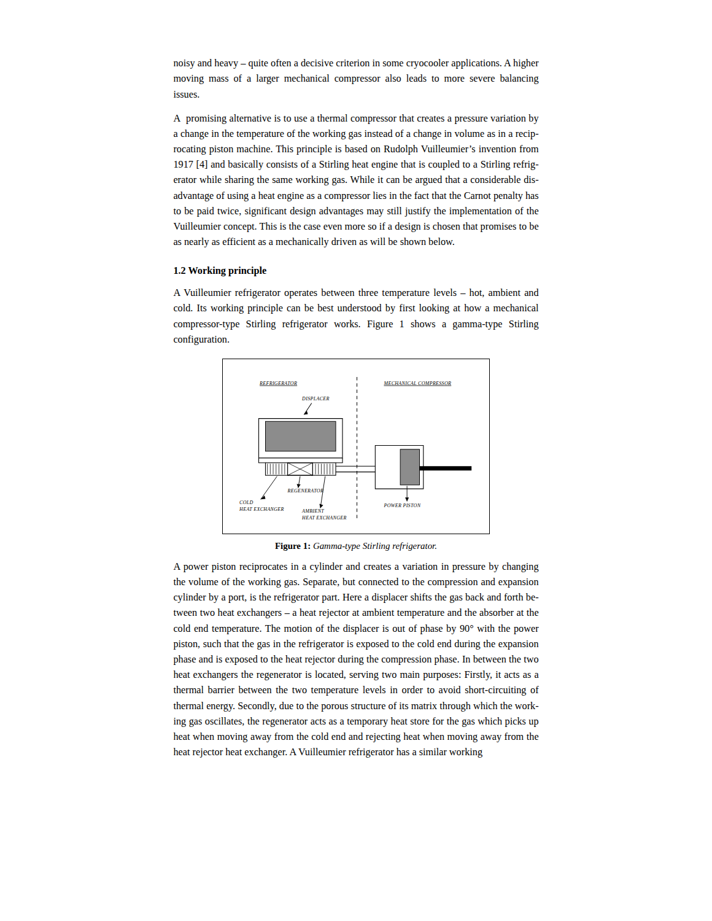noisy and heavy – quite often a decisive criterion in some cryocooler applications. A higher moving mass of a larger mechanical compressor also leads to more severe balancing issues.
A promising alternative is to use a thermal compressor that creates a pressure variation by a change in the temperature of the working gas instead of a change in volume as in a reciprocating piston machine. This principle is based on Rudolph Vuilleumier’s invention from 1917 [4] and basically consists of a Stirling heat engine that is coupled to a Stirling refrigerator while sharing the same working gas. While it can be argued that a considerable disadvantage of using a heat engine as a compressor lies in the fact that the Carnot penalty has to be paid twice, significant design advantages may still justify the implementation of the Vuilleumier concept. This is the case even more so if a design is chosen that promises to be as nearly as efficient as a mechanically driven as will be shown below.
1.2 Working principle
A Vuilleumier refrigerator operates between three temperature levels – hot, ambient and cold. Its working principle can be best understood by first looking at how a mechanical compressor-type Stirling refrigerator works. Figure 1 shows a gamma-type Stirling configuration.
REFRIGERATOR MECHANICAL COMPRESSOR DISPLACER REGENERATOR COLD HEAT EXCHANGER AMBIENT HEAT EXCHANGER POWER PISTON
Figure 1: Gamma-type Stirling refrigerator.
A power piston reciprocates in a cylinder and creates a variation in pressure by changing the volume of the working gas. Separate, but connected to the compression and expansion cylinder by a port, is the refrigerator part. Here a displacer shifts the gas back and forth between two heat exchangers – a heat rejector at ambient temperature and the absorber at the cold end temperature. The motion of the displacer is out of phase by 90° with the power piston, such that the gas in the refrigerator is exposed to the cold end during the expansion phase and is exposed to the heat rejector during the compression phase. In between the two heat exchangers the regenerator is located, serving two main purposes: Firstly, it acts as a thermal barrier between the two temperature levels in order to avoid short-circuiting of thermal energy. Secondly, due to the porous structure of its matrix through which the working gas oscillates, the regenerator acts as a temporary heat store for the gas which picks up heat when moving away from the cold end and rejecting heat when moving away from the heat rejector heat exchanger. A Vuilleumier refrigerator has a similar working